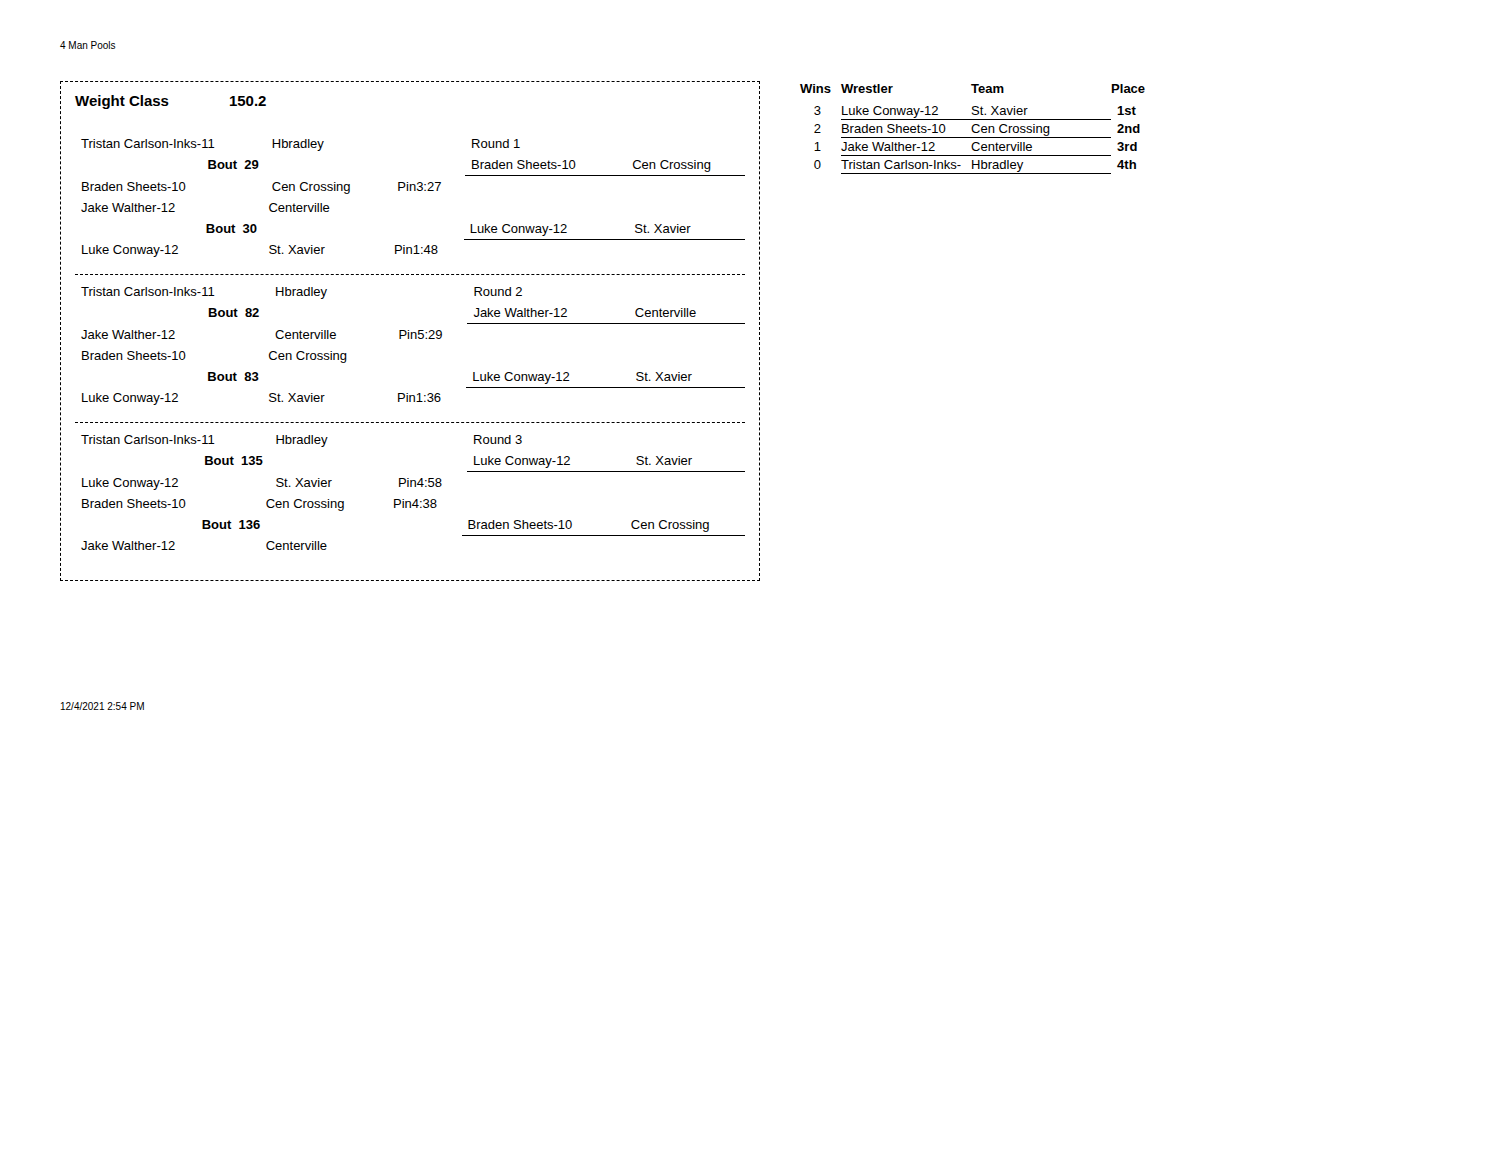4 Man Pools
Weight Class 150.2
| Tristan Carlson-Inks-11 | Hbradley | | Round 1 |
| Bout 29 | | Braden Sheets-10 | Cen Crossing |
| Braden Sheets-10 | Cen Crossing | Pin3:27 | |
| Jake Walther-12 | Centerville | | |
| Bout 30 | | Luke Conway-12 | St. Xavier |
| Luke Conway-12 | St. Xavier | Pin1:48 | |
| Tristan Carlson-Inks-11 | Hbradley | | Round 2 |
| Bout 82 | | Jake Walther-12 | Centerville |
| Jake Walther-12 | Centerville | Pin5:29 | |
| Braden Sheets-10 | Cen Crossing | | |
| Bout 83 | | Luke Conway-12 | St. Xavier |
| Luke Conway-12 | St. Xavier | Pin1:36 | |
| Tristan Carlson-Inks-11 | Hbradley | | Round 3 |
| Bout 135 | | Luke Conway-12 | St. Xavier |
| Luke Conway-12 | St. Xavier | Pin4:58 | |
| Braden Sheets-10 | Cen Crossing | Pin4:38 | |
| Bout 136 | | Braden Sheets-10 | Cen Crossing |
| Jake Walther-12 | Centerville | | |
| Wins | Wrestler | Team | Place |
| --- | --- | --- | --- |
| 3 | Luke Conway-12 | St. Xavier | 1st |
| 2 | Braden Sheets-10 | Cen Crossing | 2nd |
| 1 | Jake Walther-12 | Centerville | 3rd |
| 0 | Tristan Carlson-Inks- | Hbradley | 4th |
12/4/2021 2:54 PM